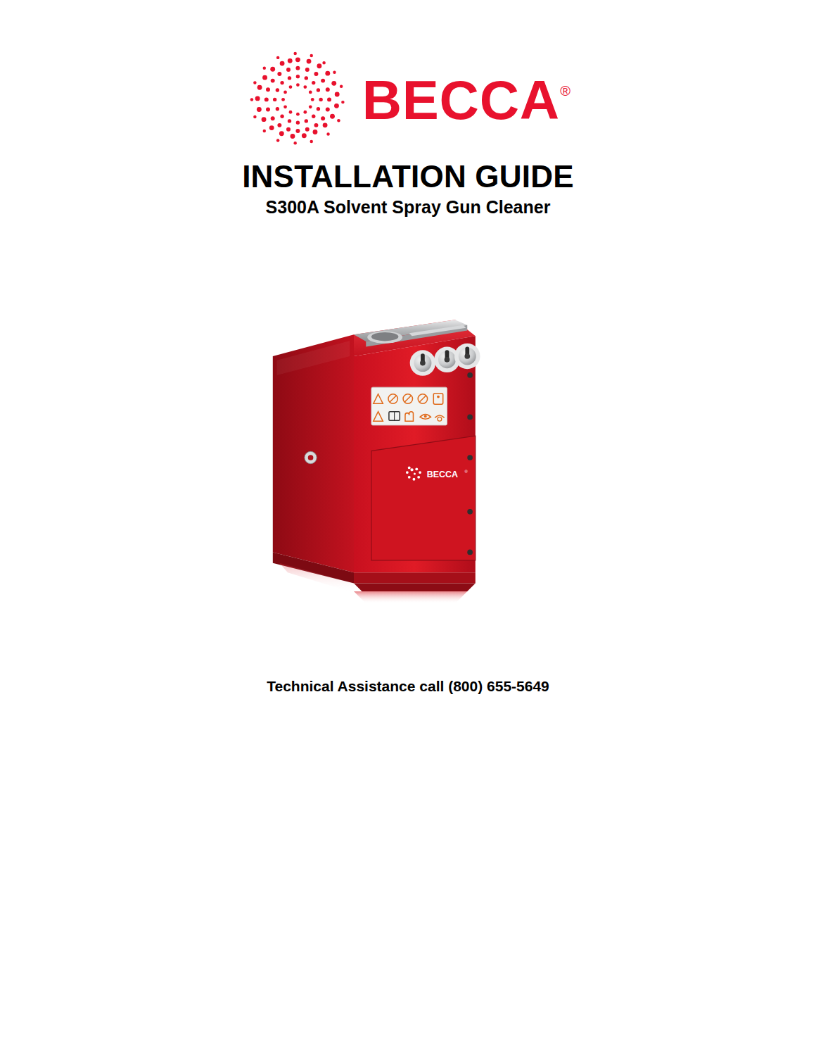BECCA®
INSTALLATION GUIDE
S300A Solvent Spray Gun Cleaner
BECCA ®
Technical Assistance call (800) 655-5649